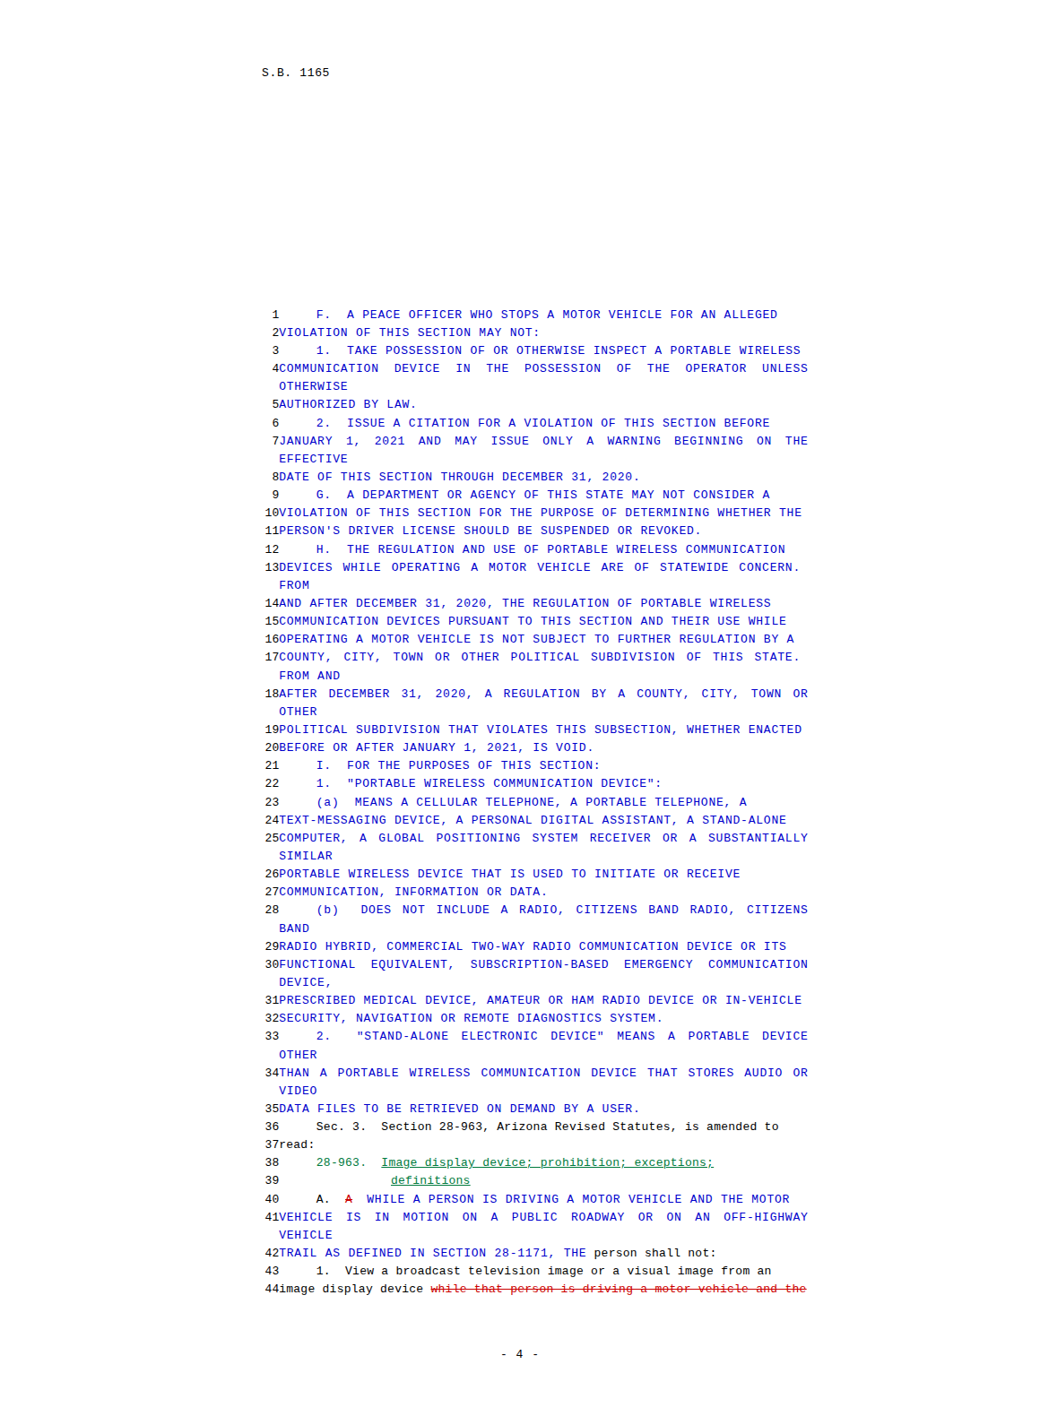S.B. 1165
| 1 | F. A PEACE OFFICER WHO STOPS A MOTOR VEHICLE FOR AN ALLEGED |
| 2 | VIOLATION OF THIS SECTION MAY NOT: |
| 3 | 1. TAKE POSSESSION OF OR OTHERWISE INSPECT A PORTABLE WIRELESS |
| 4 | COMMUNICATION DEVICE IN THE POSSESSION OF THE OPERATOR UNLESS OTHERWISE |
| 5 | AUTHORIZED BY LAW. |
| 6 | 2. ISSUE A CITATION FOR A VIOLATION OF THIS SECTION BEFORE |
| 7 | JANUARY 1, 2021 AND MAY ISSUE ONLY A WARNING BEGINNING ON THE EFFECTIVE |
| 8 | DATE OF THIS SECTION THROUGH DECEMBER 31, 2020. |
| 9 | G. A DEPARTMENT OR AGENCY OF THIS STATE MAY NOT CONSIDER A |
| 10 | VIOLATION OF THIS SECTION FOR THE PURPOSE OF DETERMINING WHETHER THE |
| 11 | PERSON'S DRIVER LICENSE SHOULD BE SUSPENDED OR REVOKED. |
| 12 | H. THE REGULATION AND USE OF PORTABLE WIRELESS COMMUNICATION |
| 13 | DEVICES WHILE OPERATING A MOTOR VEHICLE ARE OF STATEWIDE CONCERN. FROM |
| 14 | AND AFTER DECEMBER 31, 2020, THE REGULATION OF PORTABLE WIRELESS |
| 15 | COMMUNICATION DEVICES PURSUANT TO THIS SECTION AND THEIR USE WHILE |
| 16 | OPERATING A MOTOR VEHICLE IS NOT SUBJECT TO FURTHER REGULATION BY A |
| 17 | COUNTY, CITY, TOWN OR OTHER POLITICAL SUBDIVISION OF THIS STATE. FROM AND |
| 18 | AFTER DECEMBER 31, 2020, A REGULATION BY A COUNTY, CITY, TOWN OR OTHER |
| 19 | POLITICAL SUBDIVISION THAT VIOLATES THIS SUBSECTION, WHETHER ENACTED |
| 20 | BEFORE OR AFTER JANUARY 1, 2021, IS VOID. |
| 21 | I. FOR THE PURPOSES OF THIS SECTION: |
| 22 | 1. "PORTABLE WIRELESS COMMUNICATION DEVICE": |
| 23 | (a) MEANS A CELLULAR TELEPHONE, A PORTABLE TELEPHONE, A |
| 24 | TEXT-MESSAGING DEVICE, A PERSONAL DIGITAL ASSISTANT, A STAND-ALONE |
| 25 | COMPUTER, A GLOBAL POSITIONING SYSTEM RECEIVER OR A SUBSTANTIALLY SIMILAR |
| 26 | PORTABLE WIRELESS DEVICE THAT IS USED TO INITIATE OR RECEIVE |
| 27 | COMMUNICATION, INFORMATION OR DATA. |
| 28 | (b) DOES NOT INCLUDE A RADIO, CITIZENS BAND RADIO, CITIZENS BAND |
| 29 | RADIO HYBRID, COMMERCIAL TWO-WAY RADIO COMMUNICATION DEVICE OR ITS |
| 30 | FUNCTIONAL EQUIVALENT, SUBSCRIPTION-BASED EMERGENCY COMMUNICATION DEVICE, |
| 31 | PRESCRIBED MEDICAL DEVICE, AMATEUR OR HAM RADIO DEVICE OR IN-VEHICLE |
| 32 | SECURITY, NAVIGATION OR REMOTE DIAGNOSTICS SYSTEM. |
| 33 | 2. "STAND-ALONE ELECTRONIC DEVICE" MEANS A PORTABLE DEVICE OTHER |
| 34 | THAN A PORTABLE WIRELESS COMMUNICATION DEVICE THAT STORES AUDIO OR VIDEO |
| 35 | DATA FILES TO BE RETRIEVED ON DEMAND BY A USER. |
| 36 | Sec. 3. Section 28-963, Arizona Revised Statutes, is amended to |
| 37 | read: |
| 38 | 28-963. Image display device; prohibition; exceptions; |
| 39 | definitions |
| 40 | A. A WHILE A PERSON IS DRIVING A MOTOR VEHICLE AND THE MOTOR |
| 41 | VEHICLE IS IN MOTION ON A PUBLIC ROADWAY OR ON AN OFF-HIGHWAY VEHICLE |
| 42 | TRAIL AS DEFINED IN SECTION 28-1171, THE person shall not: |
| 43 | 1. View a broadcast television image or a visual image from an |
| 44 | image display device while that person is driving a motor vehicle and the |
- 4 -